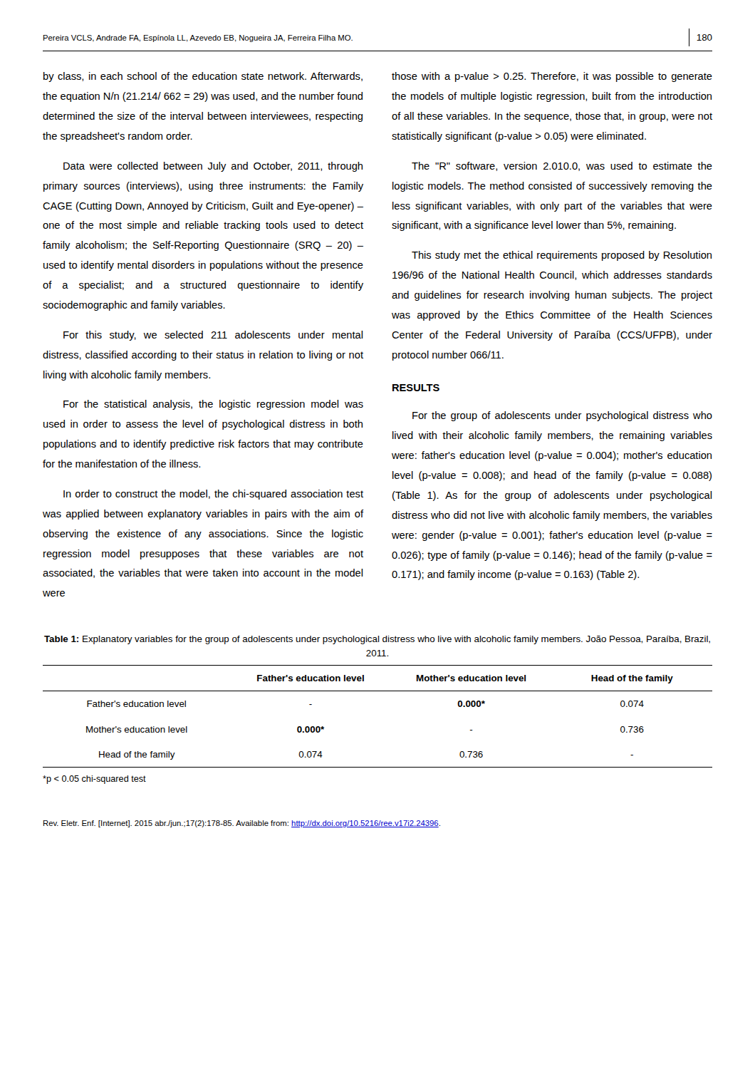Pereira VCLS, Andrade FA, Espínola LL, Azevedo EB, Nogueira JA, Ferreira Filha MO.
180
by class, in each school of the education state network. Afterwards, the equation N/n (21.214/ 662 = 29) was used, and the number found determined the size of the interval between interviewees, respecting the spreadsheet's random order.
Data were collected between July and October, 2011, through primary sources (interviews), using three instruments: the Family CAGE (Cutting Down, Annoyed by Criticism, Guilt and Eye-opener) – one of the most simple and reliable tracking tools used to detect family alcoholism; the Self-Reporting Questionnaire (SRQ – 20) – used to identify mental disorders in populations without the presence of a specialist; and a structured questionnaire to identify sociodemographic and family variables.
For this study, we selected 211 adolescents under mental distress, classified according to their status in relation to living or not living with alcoholic family members.
For the statistical analysis, the logistic regression model was used in order to assess the level of psychological distress in both populations and to identify predictive risk factors that may contribute for the manifestation of the illness.
In order to construct the model, the chi-squared association test was applied between explanatory variables in pairs with the aim of observing the existence of any associations. Since the logistic regression model presupposes that these variables are not associated, the variables that were taken into account in the model were
those with a p-value > 0.25. Therefore, it was possible to generate the models of multiple logistic regression, built from the introduction of all these variables. In the sequence, those that, in group, were not statistically significant (p-value > 0.05) were eliminated.
The "R" software, version 2.010.0, was used to estimate the logistic models. The method consisted of successively removing the less significant variables, with only part of the variables that were significant, with a significance level lower than 5%, remaining.
This study met the ethical requirements proposed by Resolution 196/96 of the National Health Council, which addresses standards and guidelines for research involving human subjects. The project was approved by the Ethics Committee of the Health Sciences Center of the Federal University of Paraíba (CCS/UFPB), under protocol number 066/11.
RESULTS
For the group of adolescents under psychological distress who lived with their alcoholic family members, the remaining variables were: father's education level (p-value = 0.004); mother's education level (p-value = 0.008); and head of the family (p-value = 0.088) (Table 1). As for the group of adolescents under psychological distress who did not live with alcoholic family members, the variables were: gender (p-value = 0.001); father's education level (p-value = 0.026); type of family (p-value = 0.146); head of the family (p-value = 0.171); and family income (p-value = 0.163) (Table 2).
Table 1: Explanatory variables for the group of adolescents under psychological distress who live with alcoholic family members. João Pessoa, Paraíba, Brazil, 2011.
| | Father's education level | Mother's education level | Head of the family |
| --- | --- | --- | --- |
| Father's education level | - | 0.000* | 0.074 |
| Mother's education level | 0.000* | - | 0.736 |
| Head of the family | 0.074 | 0.736 | - |
*p < 0.05 chi-squared test
Rev. Eletr. Enf. [Internet]. 2015 abr./jun.;17(2):178-85. Available from: http://dx.doi.org/10.5216/ree.v17i2.24396.